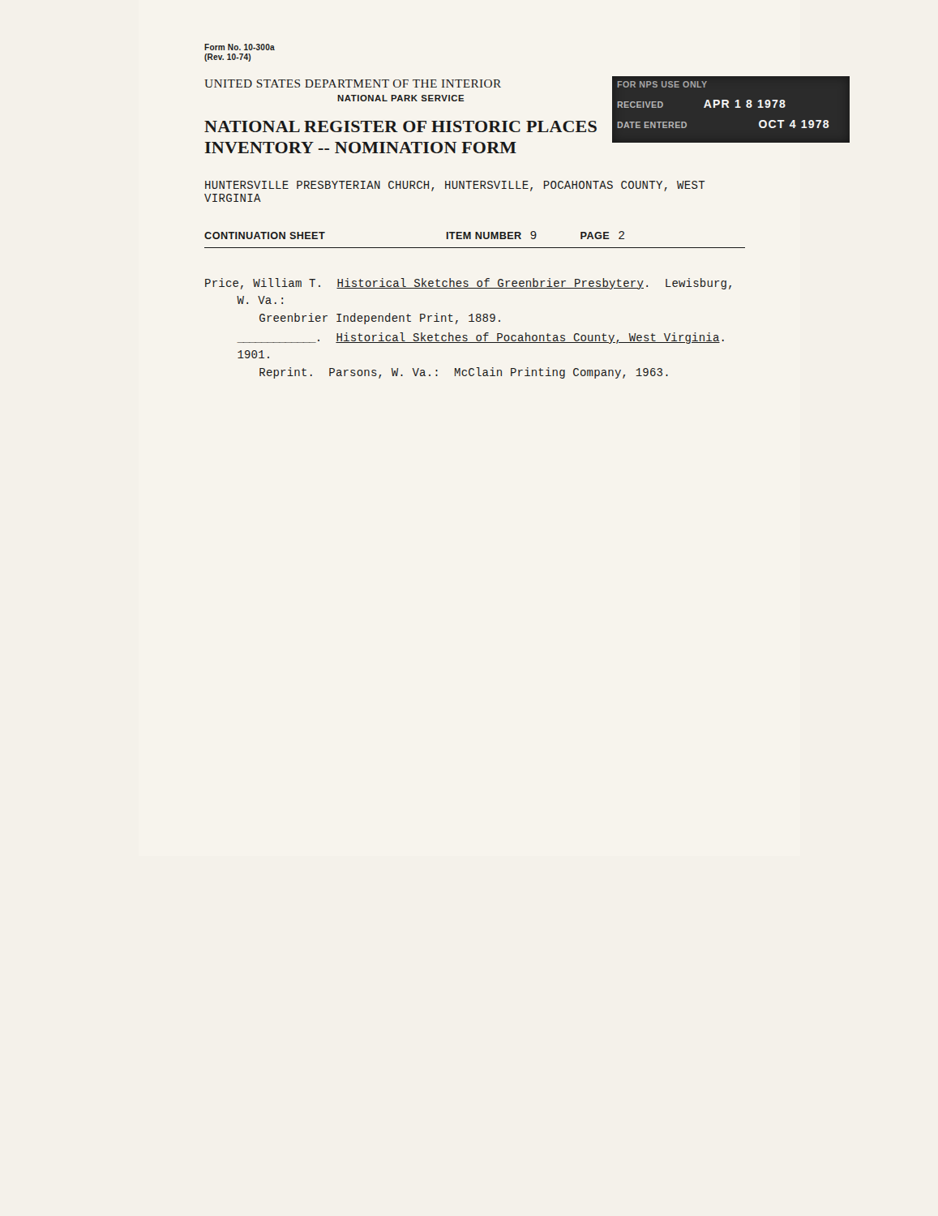Form No. 10-300a
(Rev. 10-74)
UNITED STATES DEPARTMENT OF THE INTERIOR
NATIONAL PARK SERVICE
NATIONAL REGISTER OF HISTORIC PLACES
INVENTORY -- NOMINATION FORM
FOR NPS USE ONLY
RECEIVED APR 1 8 1978
DATE ENTERED OCT 4 1978
HUNTERSVILLE PRESBYTERIAN CHURCH, HUNTERSVILLE, POCAHONTAS COUNTY, WEST VIRGINIA
CONTINUATION SHEET ITEM NUMBER9 PAGE2
Price, William T. Historical Sketches of Greenbrier Presbytery. Lewisburg, W. Va.:
Greenbrier Independent Print, 1889.
_____________. Historical Sketches of Pocahontas County, West Virginia. 1901.
Reprint. Parsons, W. Va.: McClain Printing Company, 1963.